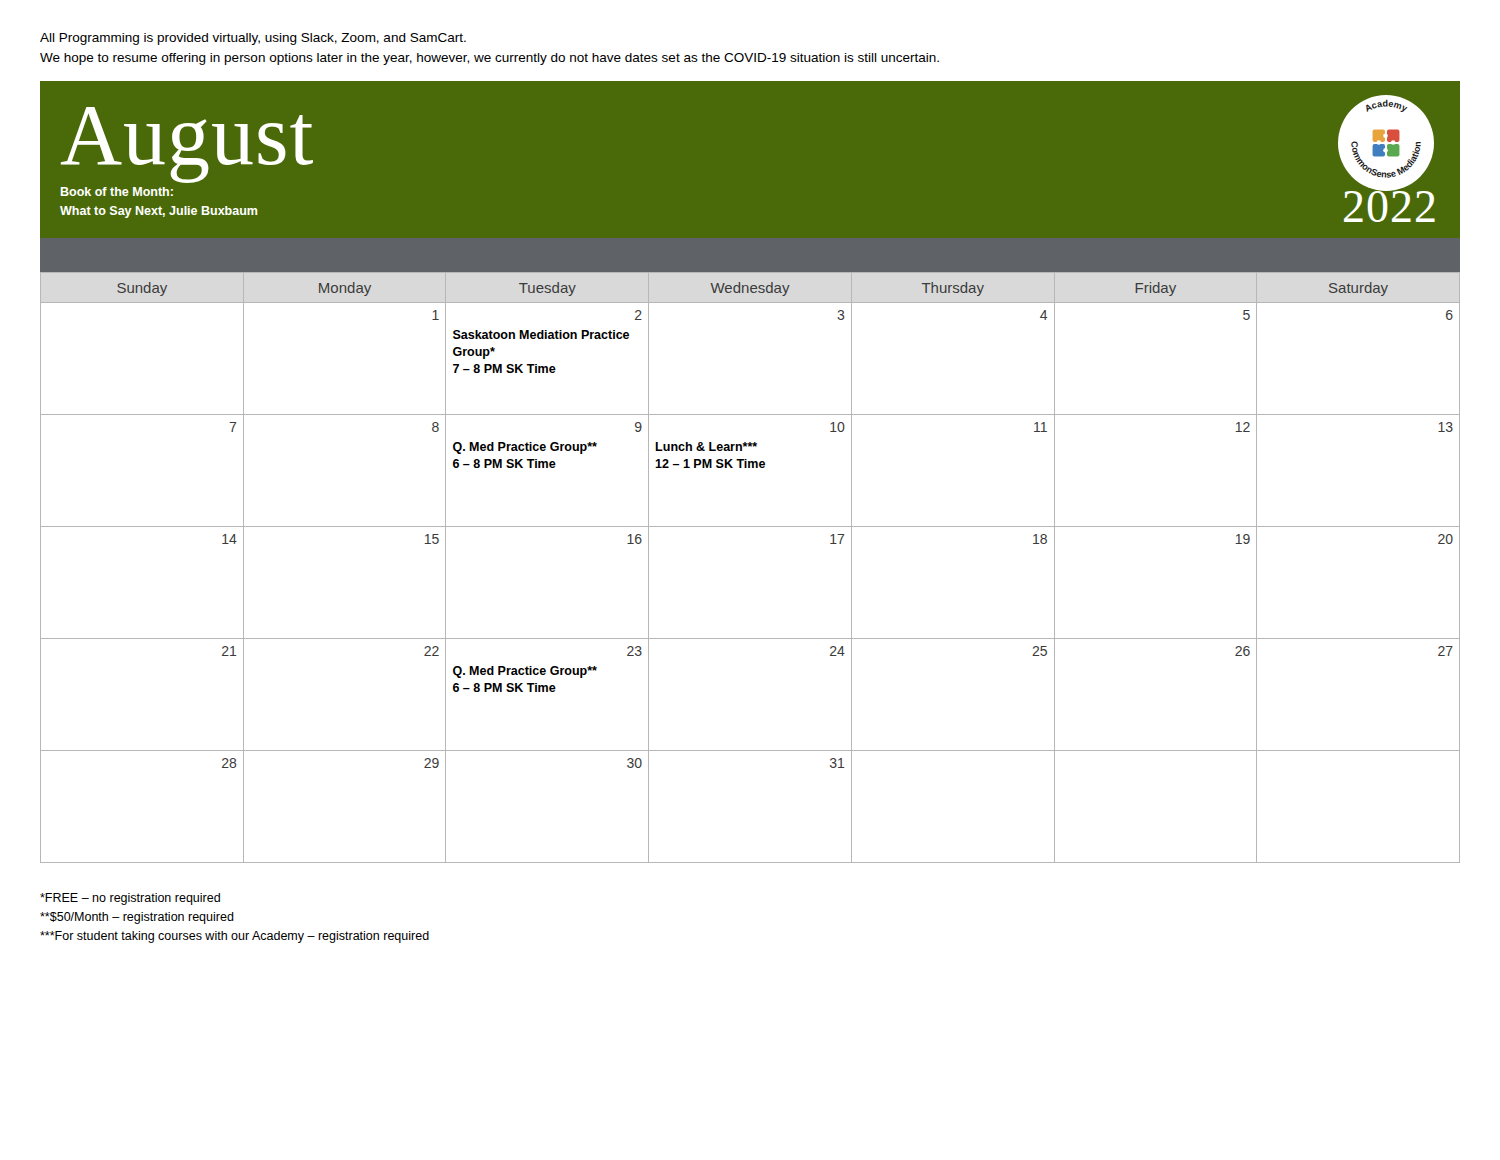All Programming is provided virtually, using Slack, Zoom, and SamCart.
We hope to resume offering in person options later in the year, however, we currently do not have dates set as the COVID-19 situation is still uncertain.
August
Book of the Month:
What to Say Next, Julie Buxbaum
2022
Academy CommonSense Mediation
| Sunday | Monday | Tuesday | Wednesday | Thursday | Friday | Saturday |
| --- | --- | --- | --- | --- | --- | --- |
| | 1 | 2 Saskatoon Mediation Practice Group* 7 – 8 PM SK Time | 3 | 4 | 5 | 6 |
| 7 | 8 | 9 Q. Med Practice Group** 6 – 8 PM SK Time | 10 Lunch & Learn*** 12 – 1 PM SK Time | 11 | 12 | 13 |
| 14 | 15 | 16 | 17 | 18 | 19 | 20 |
| 21 | 22 | 23 Q. Med Practice Group** 6 – 8 PM SK Time | 24 | 25 | 26 | 27 |
| 28 | 29 | 30 | 31 | | | |
*FREE – no registration required
**$50/Month – registration required
***For student taking courses with our Academy – registration required